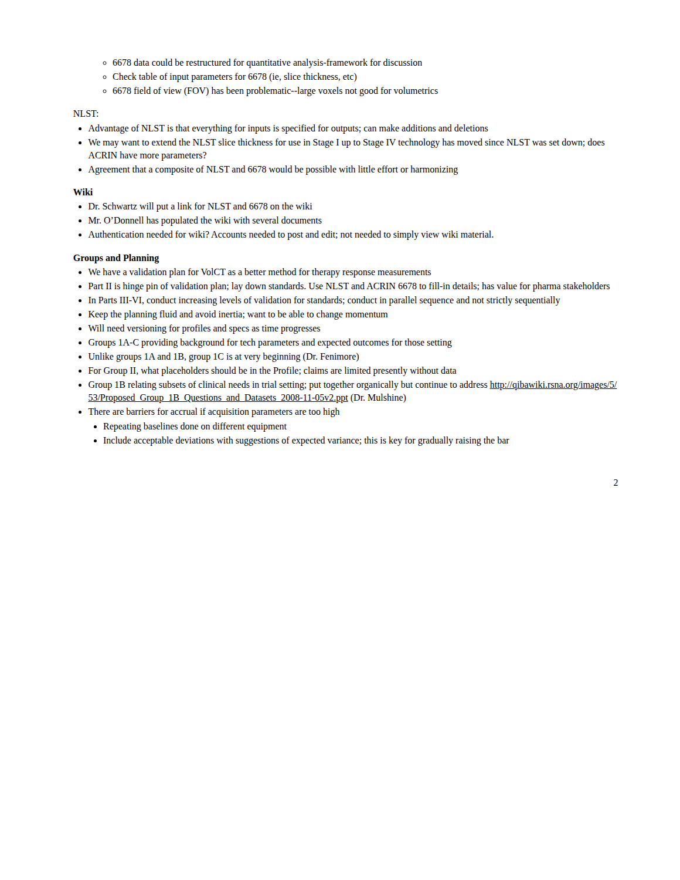6678 data could be restructured for quantitative analysis-framework for discussion
Check table of input parameters for 6678 (ie, slice thickness, etc)
6678 field of view (FOV) has been problematic--large voxels not good for volumetrics
NLST:
Advantage of NLST is that everything for inputs is specified for outputs; can make additions and deletions
We may want to extend the NLST slice thickness for use in Stage I up to Stage IV technology has moved since NLST was set down; does ACRIN have more parameters?
Agreement that a composite of NLST and 6678 would be possible with little effort or harmonizing
Wiki
Dr. Schwartz will put a link for NLST and 6678 on the wiki
Mr. O’Donnell has populated the wiki with several documents
Authentication needed for wiki? Accounts needed to post and edit; not needed to simply view wiki material.
Groups and Planning
We have a validation plan for VolCT as a better method for therapy response measurements
Part II is hinge pin of validation plan; lay down standards. Use NLST and ACRIN 6678 to fill-in details; has value for pharma stakeholders
In Parts III-VI, conduct increasing levels of validation for standards; conduct in parallel sequence and not strictly sequentially
Keep the planning fluid and avoid inertia; want to be able to change momentum
Will need versioning for profiles and specs as time progresses
Groups 1A-C providing background for tech parameters and expected outcomes for those setting
Unlike groups 1A and 1B, group 1C is at very beginning (Dr. Fenimore)
For Group II, what placeholders should be in the Profile; claims are limited presently without data
Group 1B relating subsets of clinical needs in trial setting; put together organically but continue to address http://qibawiki.rsna.org/images/5/53/Proposed_Group_1B_Questions_and_Datasets_2008-11-05v2.ppt (Dr. Mulshine)
There are barriers for accrual if acquisition parameters are too high
Repeating baselines done on different equipment
Include acceptable deviations with suggestions of expected variance; this is key for gradually raising the bar
2